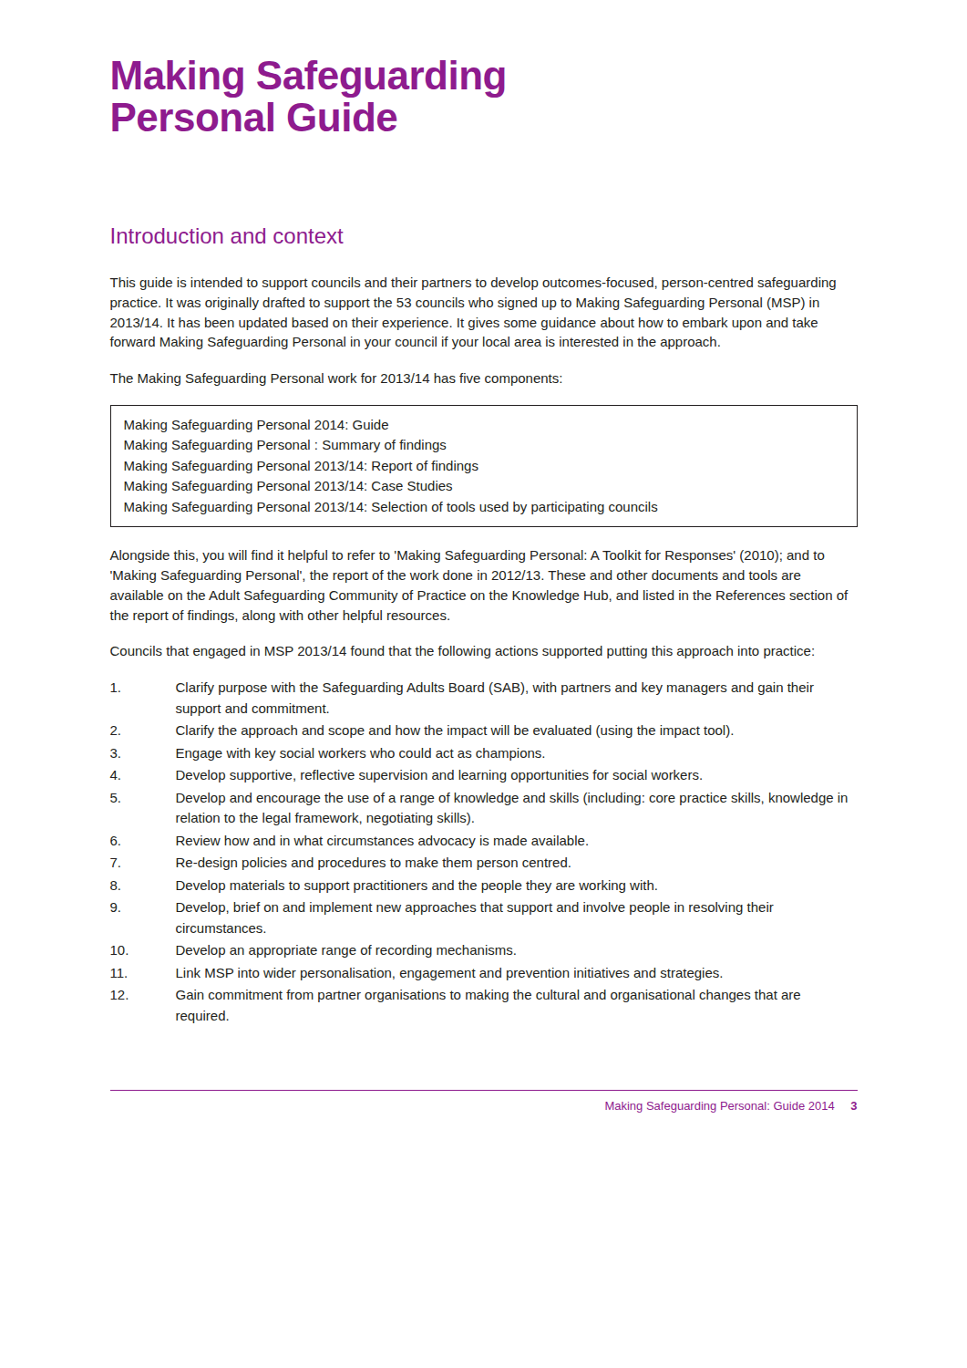Making Safeguarding
Personal Guide
Introduction and context
This guide is intended to support councils and their partners to develop outcomes-focused, person-centred safeguarding practice. It was originally drafted to support the 53 councils who signed up to Making Safeguarding Personal (MSP) in 2013/14. It has been updated based on their experience. It gives some guidance about how to embark upon and take forward Making Safeguarding Personal in your council if your local area is interested in the approach.
The Making Safeguarding Personal work for 2013/14 has five components:
Making Safeguarding Personal 2014: Guide
Making Safeguarding Personal : Summary of findings
Making Safeguarding Personal 2013/14: Report of findings
Making Safeguarding Personal 2013/14: Case Studies
Making Safeguarding Personal 2013/14: Selection of tools used by participating councils
Alongside this, you will find it helpful to refer to 'Making Safeguarding Personal: A Toolkit for Responses' (2010); and to 'Making Safeguarding Personal', the report of the work done in 2012/13. These and other documents and tools are available on the Adult Safeguarding Community of Practice on the Knowledge Hub, and listed in the References section of the report of findings, along with other helpful resources.
Councils that engaged in MSP 2013/14 found that the following actions supported putting this approach into practice:
Clarify purpose with the Safeguarding Adults Board (SAB), with partners and key managers and gain their support and commitment.
Clarify the approach and scope and how the impact will be evaluated (using the impact tool).
Engage with key social workers who could act as champions.
Develop supportive, reflective supervision and learning opportunities for social workers.
Develop and encourage the use of a range of knowledge and skills (including: core practice skills, knowledge in relation to the legal framework, negotiating skills).
Review how and in what circumstances advocacy is made available.
Re-design policies and procedures to make them person centred.
Develop materials to support practitioners and the people they are working with.
Develop, brief on and implement new approaches that support and involve people in resolving their circumstances.
Develop an appropriate range of recording mechanisms.
Link MSP into wider personalisation, engagement and prevention initiatives and strategies.
Gain commitment from partner organisations to making the cultural and organisational changes that are required.
Making Safeguarding Personal: Guide 2014 3